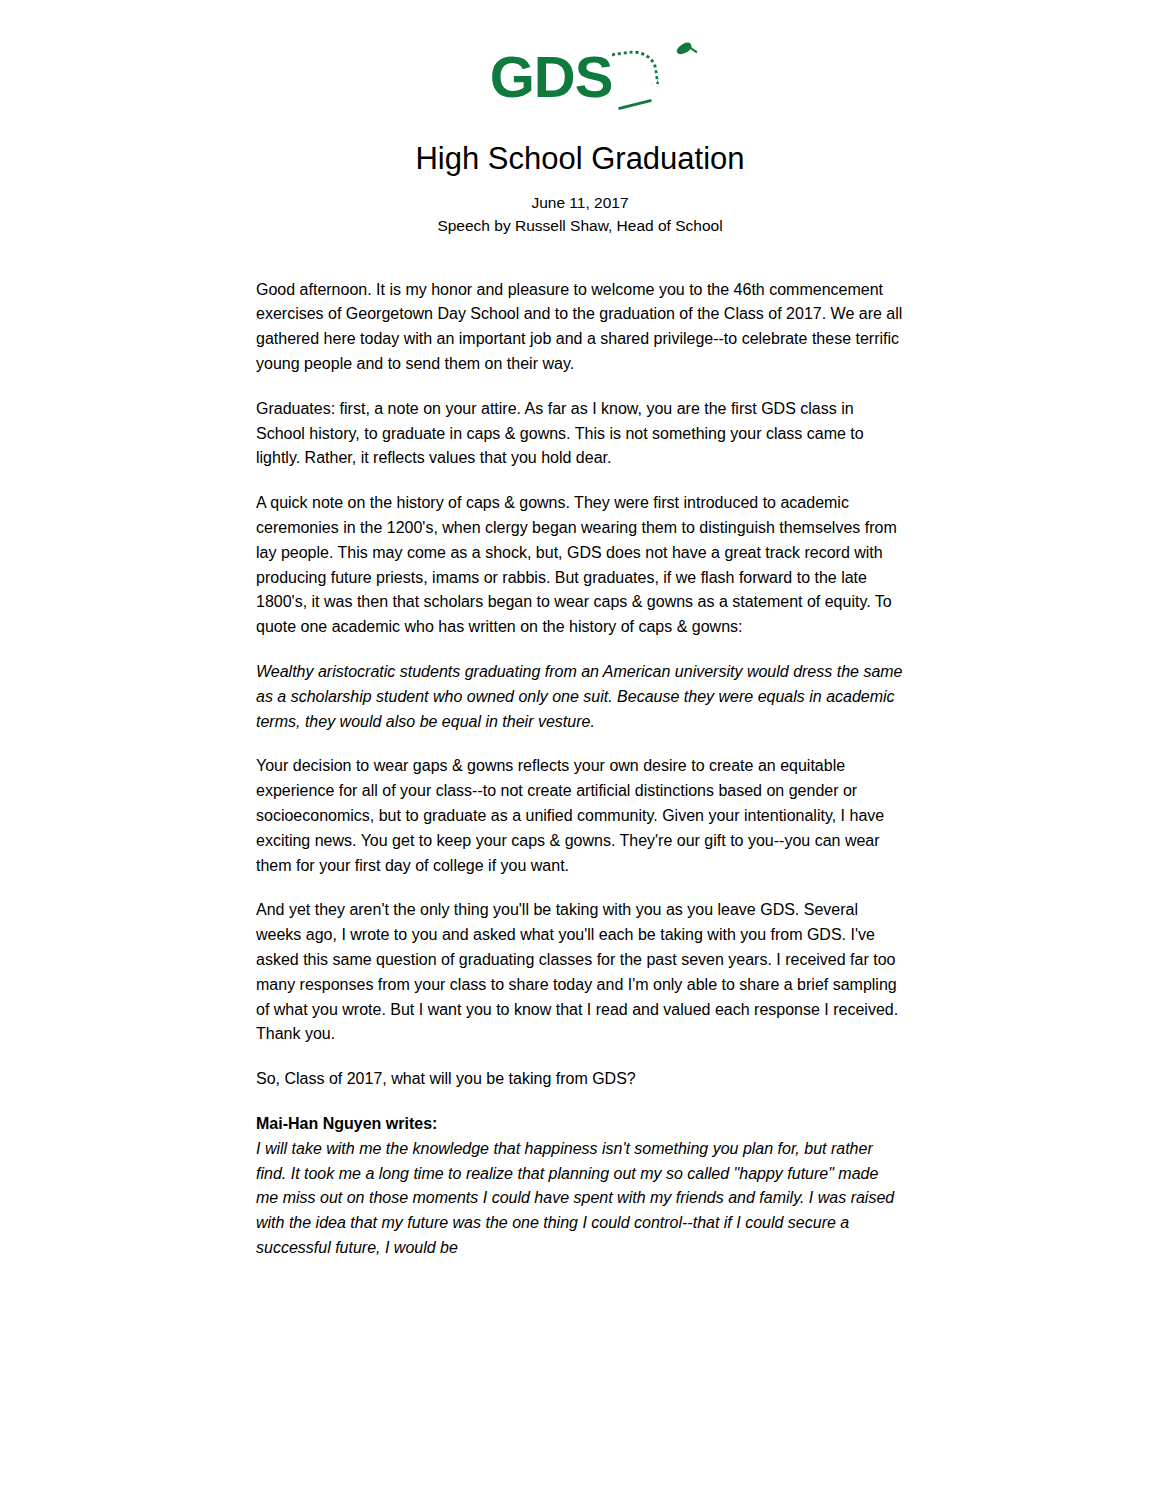GDS
High School Graduation
June 11, 2017
Speech by Russell Shaw, Head of School
Good afternoon. It is my honor and pleasure to welcome you to the 46th commencement exercises of Georgetown Day School and to the graduation of the Class of 2017. We are all gathered here today with an important job and a shared privilege--to celebrate these terrific young people and to send them on their way.
Graduates: first, a note on your attire. As far as I know, you are the first GDS class in School history, to graduate in caps & gowns. This is not something your class came to lightly. Rather, it reflects values that you hold dear.
A quick note on the history of caps & gowns. They were first introduced to academic ceremonies in the 1200's, when clergy began wearing them to distinguish themselves from lay people. This may come as a shock, but, GDS does not have a great track record with producing future priests, imams or rabbis. But graduates, if we flash forward to the late 1800's, it was then that scholars began to wear caps & gowns as a statement of equity. To quote one academic who has written on the history of caps & gowns:
Wealthy aristocratic students graduating from an American university would dress the same as a scholarship student who owned only one suit. Because they were equals in academic terms, they would also be equal in their vesture.
Your decision to wear gaps & gowns reflects your own desire to create an equitable experience for all of your class--to not create artificial distinctions based on gender or socioeconomics, but to graduate as a unified community. Given your intentionality, I have exciting news. You get to keep your caps & gowns. They're our gift to you--you can wear them for your first day of college if you want.
And yet they aren't the only thing you'll be taking with you as you leave GDS. Several weeks ago, I wrote to you and asked what you'll each be taking with you from GDS. I've asked this same question of graduating classes for the past seven years. I received far too many responses from your class to share today and I'm only able to share a brief sampling of what you wrote. But I want you to know that I read and valued each response I received. Thank you.
So, Class of 2017, what will you be taking from GDS?
Mai-Han Nguyen writes:
I will take with me the knowledge that happiness isn't something you plan for, but rather find. It took me a long time to realize that planning out my so called "happy future" made me miss out on those moments I could have spent with my friends and family. I was raised with the idea that my future was the one thing I could control--that if I could secure a successful future, I would be